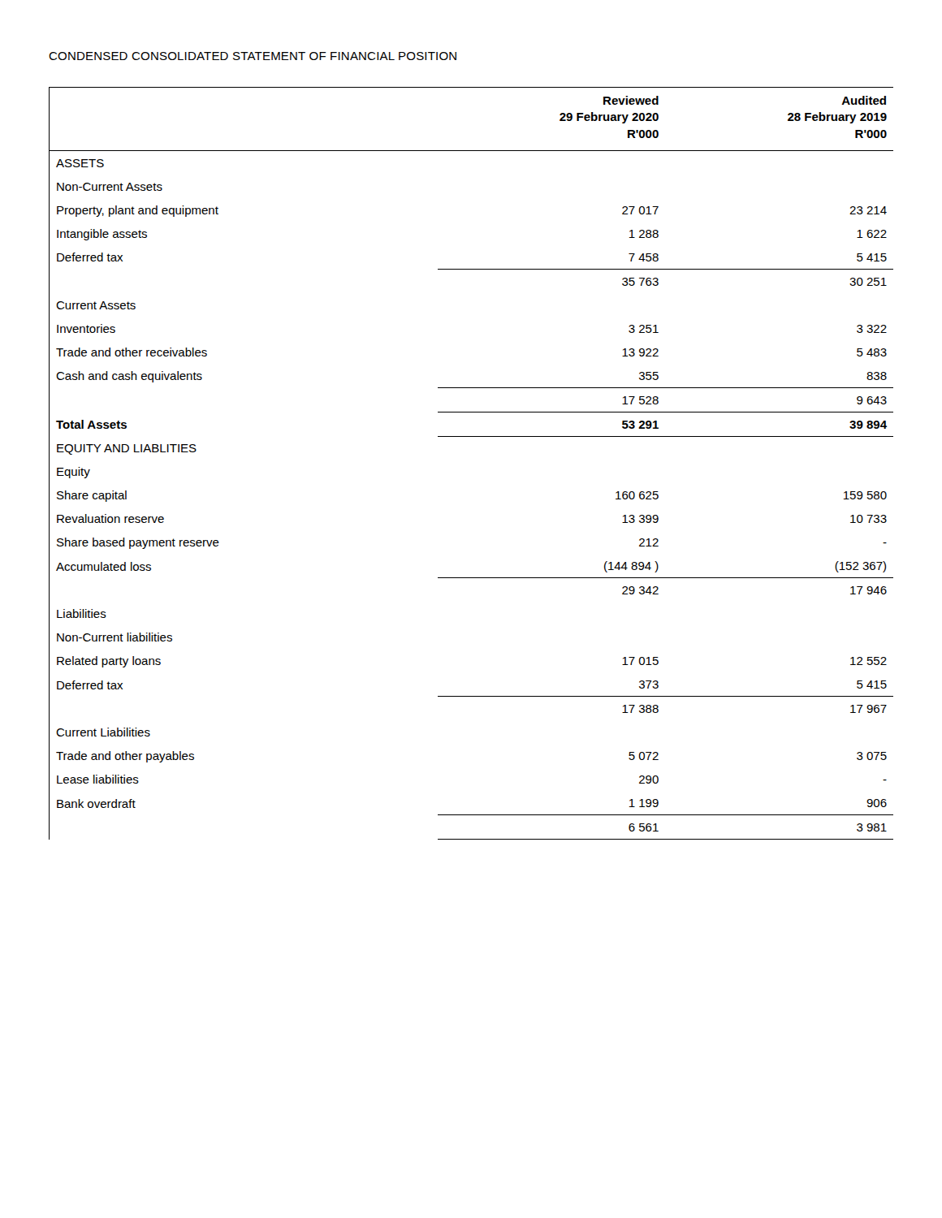CONDENSED CONSOLIDATED STATEMENT OF FINANCIAL POSITION
| | Reviewed 29 February 2020 R'000 | Audited 28 February 2019 R'000 |
| --- | --- | --- |
| ASSETS | | |
| Non-Current Assets | | |
| Property, plant and equipment | 27 017 | 23 214 |
| Intangible assets | 1 288 | 1 622 |
| Deferred tax | 7 458 | 5 415 |
| | 35 763 | 30 251 |
| Current Assets | | |
| Inventories | 3 251 | 3 322 |
| Trade and other receivables | 13 922 | 5 483 |
| Cash and cash equivalents | 355 | 838 |
| | 17 528 | 9 643 |
| Total Assets | 53 291 | 39 894 |
| EQUITY AND LIABLITIES | | |
| Equity | | |
| Share capital | 160 625 | 159 580 |
| Revaluation reserve | 13 399 | 10 733 |
| Share based payment reserve | 212 | - |
| Accumulated loss | (144 894 ) | (152 367) |
| | 29 342 | 17 946 |
| Liabilities | | |
| Non-Current liabilities | | |
| Related party loans | 17 015 | 12 552 |
| Deferred tax | 373 | 5 415 |
| | 17 388 | 17 967 |
| Current Liabilities | | |
| Trade and other payables | 5 072 | 3 075 |
| Lease liabilities | 290 | - |
| Bank overdraft | 1 199 | 906 |
| | 6 561 | 3 981 |